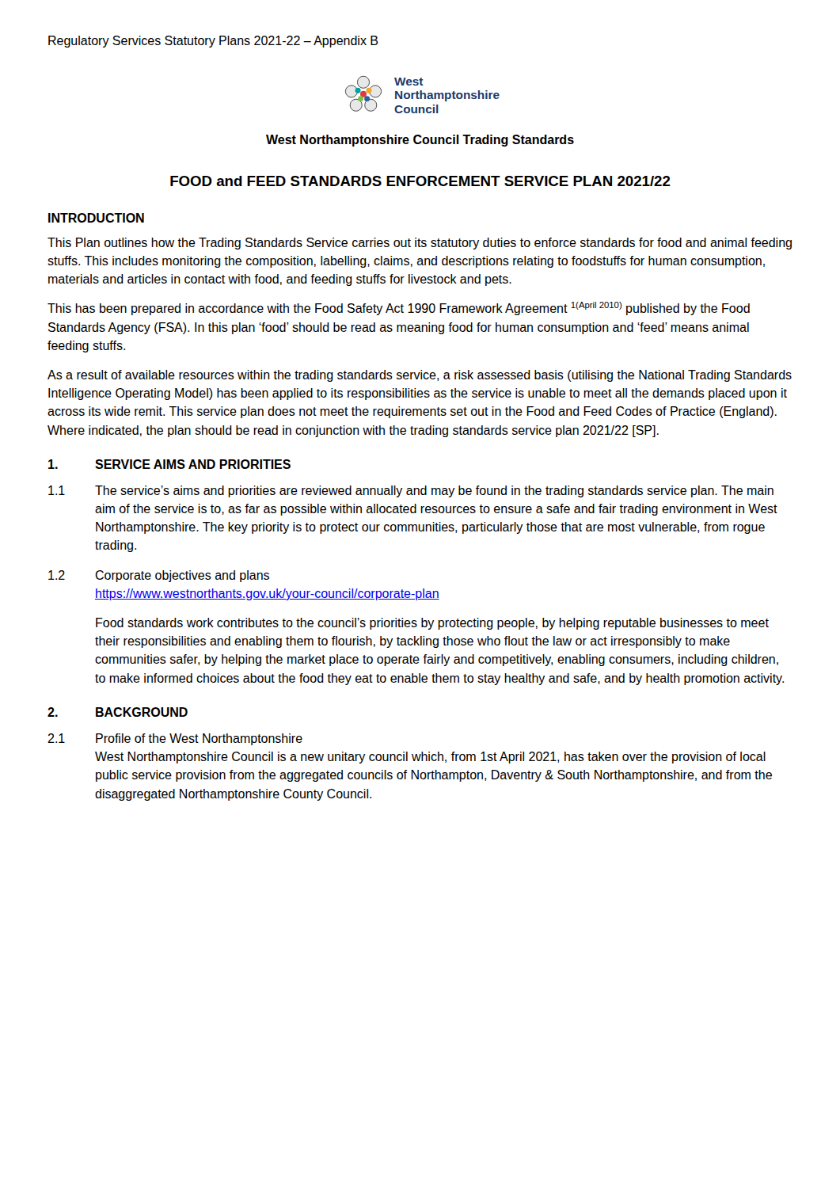Regulatory Services Statutory Plans 2021-22 – Appendix B
West
Northamptonshire
Council
West Northamptonshire Council Trading Standards
FOOD and FEED STANDARDS ENFORCEMENT SERVICE PLAN 2021/22
INTRODUCTION
This Plan outlines how the Trading Standards Service carries out its statutory duties to enforce standards for food and animal feeding stuffs. This includes monitoring the composition, labelling, claims, and descriptions relating to foodstuffs for human consumption, materials and articles in contact with food, and feeding stuffs for livestock and pets.
This has been prepared in accordance with the Food Safety Act 1990 Framework Agreement 1(April 2010) published by the Food Standards Agency (FSA). In this plan ‘food’ should be read as meaning food for human consumption and ‘feed’ means animal feeding stuffs.
As a result of available resources within the trading standards service, a risk assessed basis (utilising the National Trading Standards Intelligence Operating Model) has been applied to its responsibilities as the service is unable to meet all the demands placed upon it across its wide remit. This service plan does not meet the requirements set out in the Food and Feed Codes of Practice (England). Where indicated, the plan should be read in conjunction with the trading standards service plan 2021/22 [SP].
1.
SERVICE AIMS AND PRIORITIES
1.1
The service’s aims and priorities are reviewed annually and may be found in the trading standards service plan. The main aim of the service is to, as far as possible within allocated resources to ensure a safe and fair trading environment in West Northamptonshire. The key priority is to protect our communities, particularly those that are most vulnerable, from rogue trading.
1.2
Corporate objectives and plans
https://www.westnorthants.gov.uk/your-council/corporate-plan
Food standards work contributes to the council’s priorities by protecting people, by helping reputable businesses to meet their responsibilities and enabling them to flourish, by tackling those who flout the law or act irresponsibly to make communities safer, by helping the market place to operate fairly and competitively, enabling consumers, including children, to make informed choices about the food they eat to enable them to stay healthy and safe, and by health promotion activity.
2.
BACKGROUND
2.1
Profile of the West Northamptonshire
West Northamptonshire Council is a new unitary council which, from 1st April 2021, has taken over the provision of local public service provision from the aggregated councils of Northampton, Daventry & South Northamptonshire, and from the disaggregated Northamptonshire County Council.